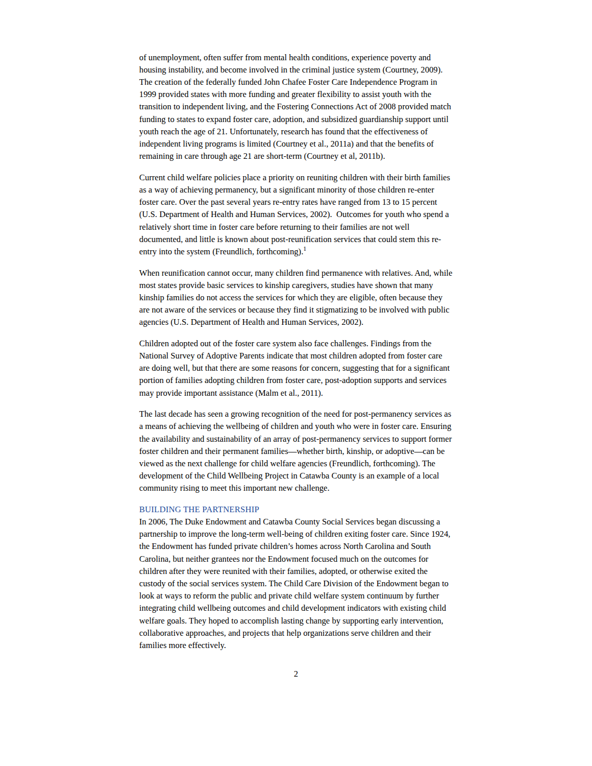of unemployment, often suffer from mental health conditions, experience poverty and housing instability, and become involved in the criminal justice system (Courtney, 2009). The creation of the federally funded John Chafee Foster Care Independence Program in 1999 provided states with more funding and greater flexibility to assist youth with the transition to independent living, and the Fostering Connections Act of 2008 provided match funding to states to expand foster care, adoption, and subsidized guardianship support until youth reach the age of 21. Unfortunately, research has found that the effectiveness of independent living programs is limited (Courtney et al., 2011a) and that the benefits of remaining in care through age 21 are short-term (Courtney et al, 2011b).
Current child welfare policies place a priority on reuniting children with their birth families as a way of achieving permanency, but a significant minority of those children re-enter foster care. Over the past several years re-entry rates have ranged from 13 to 15 percent (U.S. Department of Health and Human Services, 2002). Outcomes for youth who spend a relatively short time in foster care before returning to their families are not well documented, and little is known about post-reunification services that could stem this re-entry into the system (Freundlich, forthcoming).1
When reunification cannot occur, many children find permanence with relatives. And, while most states provide basic services to kinship caregivers, studies have shown that many kinship families do not access the services for which they are eligible, often because they are not aware of the services or because they find it stigmatizing to be involved with public agencies (U.S. Department of Health and Human Services, 2002).
Children adopted out of the foster care system also face challenges. Findings from the National Survey of Adoptive Parents indicate that most children adopted from foster care are doing well, but that there are some reasons for concern, suggesting that for a significant portion of families adopting children from foster care, post-adoption supports and services may provide important assistance (Malm et al., 2011).
The last decade has seen a growing recognition of the need for post-permanency services as a means of achieving the wellbeing of children and youth who were in foster care. Ensuring the availability and sustainability of an array of post-permanency services to support former foster children and their permanent families—whether birth, kinship, or adoptive—can be viewed as the next challenge for child welfare agencies (Freundlich, forthcoming). The development of the Child Wellbeing Project in Catawba County is an example of a local community rising to meet this important new challenge.
BUILDING THE PARTNERSHIP
In 2006, The Duke Endowment and Catawba County Social Services began discussing a partnership to improve the long-term well-being of children exiting foster care. Since 1924, the Endowment has funded private children’s homes across North Carolina and South Carolina, but neither grantees nor the Endowment focused much on the outcomes for children after they were reunited with their families, adopted, or otherwise exited the custody of the social services system. The Child Care Division of the Endowment began to look at ways to reform the public and private child welfare system continuum by further integrating child wellbeing outcomes and child development indicators with existing child welfare goals. They hoped to accomplish lasting change by supporting early intervention, collaborative approaches, and projects that help organizations serve children and their families more effectively.
2